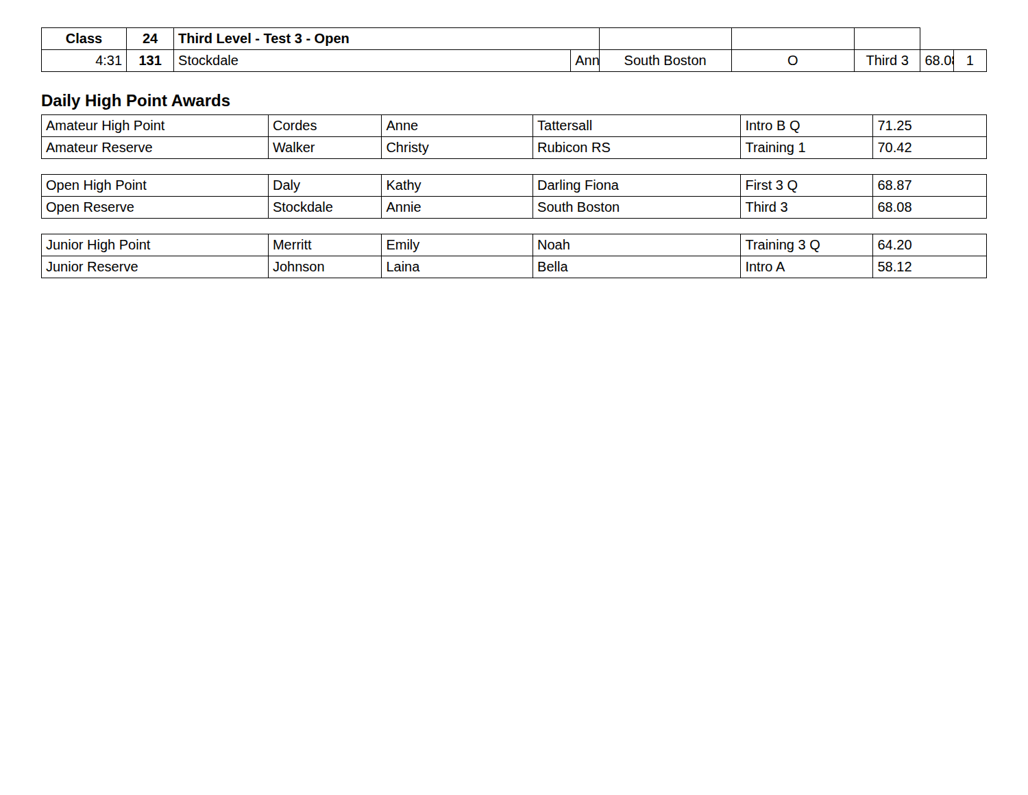| Class | 24 | Third Level - Test 3 - Open | | | |
| 4:31 | 131 | Stockdale | Annie | South Boston | O | Third 3 | 68.08 | 1 |
Daily High Point Awards
| Amateur High Point | Cordes | Anne | Tattersall | Intro B Q | 71.25 |
| Amateur Reserve | Walker | Christy | Rubicon RS | Training 1 | 70.42 |
| Open High Point | Daly | Kathy | Darling Fiona | First 3 Q | 68.87 |
| Open Reserve | Stockdale | Annie | South Boston | Third 3 | 68.08 |
| Junior High Point | Merritt | Emily | Noah | Training 3 Q | 64.20 |
| Junior Reserve | Johnson | Laina | Bella | Intro A | 58.12 |